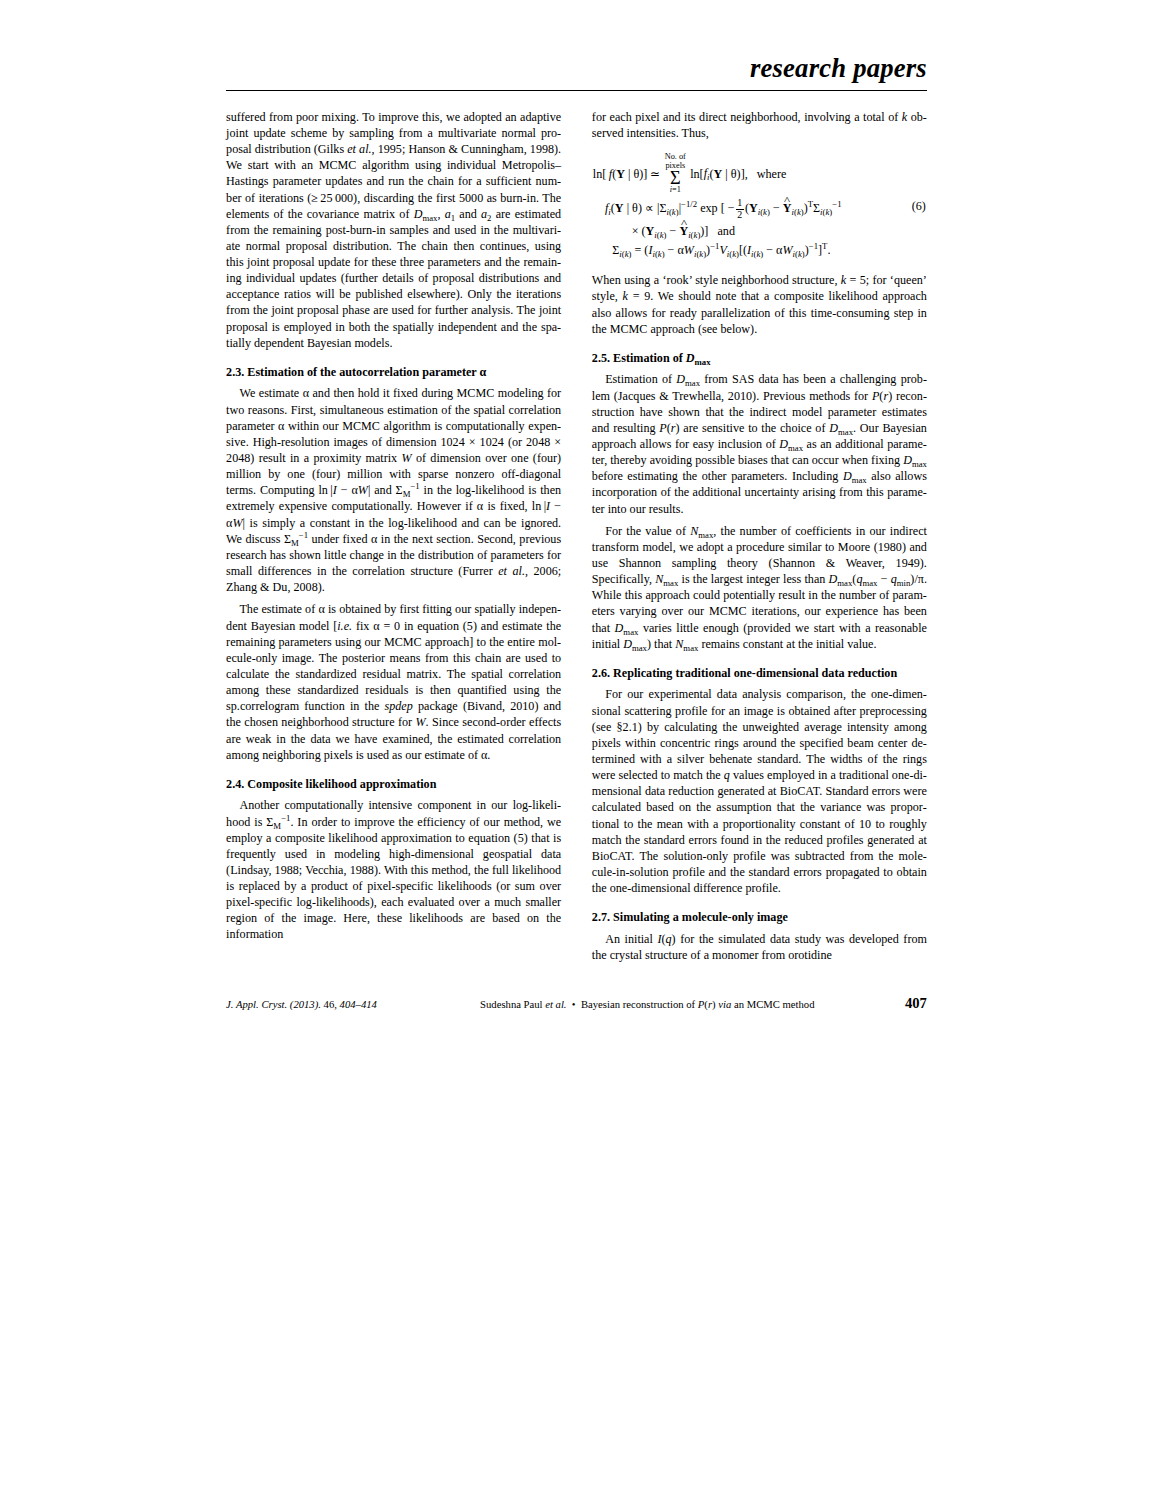research papers
suffered from poor mixing. To improve this, we adopted an adaptive joint update scheme by sampling from a multivariate normal proposal distribution (Gilks et al., 1995; Hanson & Cunningham, 1998). We start with an MCMC algorithm using individual Metropolis–Hastings parameter updates and run the chain for a sufficient number of iterations (≥ 25 000), discarding the first 5000 as burn-in. The elements of the covariance matrix of Dmax, a1 and a2 are estimated from the remaining post-burn-in samples and used in the multivariate normal proposal distribution. The chain then continues, using this joint proposal update for these three parameters and the remaining individual updates (further details of proposal distributions and acceptance ratios will be published elsewhere). Only the iterations from the joint proposal phase are used for further analysis. The joint proposal is employed in both the spatially independent and the spatially dependent Bayesian models.
2.3. Estimation of the autocorrelation parameter α
We estimate α and then hold it fixed during MCMC modeling for two reasons. First, simultaneous estimation of the spatial correlation parameter α within our MCMC algorithm is computationally expensive. High-resolution images of dimension 1024 × 1024 (or 2048 × 2048) result in a proximity matrix W of dimension over one (four) million by one (four) million with sparse nonzero off-diagonal terms. Computing ln |I − αW| and ΣM−1 in the log-likelihood is then extremely expensive computationally. However if α is fixed, ln |I − αW| is simply a constant in the log-likelihood and can be ignored. We discuss ΣM−1 under fixed α in the next section. Second, previous research has shown little change in the distribution of parameters for small differences in the correlation structure (Furrer et al., 2006; Zhang & Du, 2008).
The estimate of α is obtained by first fitting our spatially independent Bayesian model [i.e. fix α = 0 in equation (5) and estimate the remaining parameters using our MCMC approach] to the entire molecule-only image. The posterior means from this chain are used to calculate the standardized residual matrix. The spatial correlation among these standardized residuals is then quantified using the sp.correlogram function in the spdep package (Bivand, 2010) and the chosen neighborhood structure for W. Since second-order effects are weak in the data we have examined, the estimated correlation among neighboring pixels is used as our estimate of α.
2.4. Composite likelihood approximation
Another computationally intensive component in our log-likelihood is ΣM−1. In order to improve the efficiency of our method, we employ a composite likelihood approximation to equation (5) that is frequently used in modeling high-dimensional geospatial data (Lindsay, 1988; Vecchia, 1988). With this method, the full likelihood is replaced by a product of pixel-specific likelihoods (or sum over pixel-specific log-likelihoods), each evaluated over a much smaller region of the image. Here, these likelihoods are based on the information
for each pixel and its direct neighborhood, involving a total of k observed intensities. Thus,
| ln[ f ( Y / θ)] ≃ No. of pixels Σ i =1 ln[ f i ( Y / θ)], where f i ( Y / θ) ∝ /Σ i ( k ) / −1/2 exp [ − 1 2 ( Y i ( k ) − Y i ( k ) ) T Σ i ( k ) −1 × ( Y i ( k ) − Y i ( k ) )] and Σ i ( k ) = ( I i ( k ) − α W i ( k ) ) −1 V i ( k ) [( I i ( k ) − α W i ( k ) ) −1 ] T . | (6) |
When using a ‘rook’ style neighborhood structure, k = 5; for ‘queen’ style, k = 9. We should note that a composite likelihood approach also allows for ready parallelization of this time-consuming step in the MCMC approach (see below).
2.5. Estimation of Dmax
Estimation of Dmax from SAS data has been a challenging problem (Jacques & Trewhella, 2010). Previous methods for P(r) reconstruction have shown that the indirect model parameter estimates and resulting P(r) are sensitive to the choice of Dmax. Our Bayesian approach allows for easy inclusion of Dmax as an additional parameter, thereby avoiding possible biases that can occur when fixing Dmax before estimating the other parameters. Including Dmax also allows incorporation of the additional uncertainty arising from this parameter into our results.
For the value of Nmax, the number of coefficients in our indirect transform model, we adopt a procedure similar to Moore (1980) and use Shannon sampling theory (Shannon & Weaver, 1949). Specifically, Nmax is the largest integer less than Dmax(qmax − qmin)/π. While this approach could potentially result in the number of parameters varying over our MCMC iterations, our experience has been that Dmax varies little enough (provided we start with a reasonable initial Dmax) that Nmax remains constant at the initial value.
2.6. Replicating traditional one-dimensional data reduction
For our experimental data analysis comparison, the one-dimensional scattering profile for an image is obtained after preprocessing (see §2.1) by calculating the unweighted average intensity among pixels within concentric rings around the specified beam center determined with a silver behenate standard. The widths of the rings were selected to match the q values employed in a traditional one-dimensional data reduction generated at BioCAT. Standard errors were calculated based on the assumption that the variance was proportional to the mean with a proportionality constant of 10 to roughly match the standard errors found in the reduced profiles generated at BioCAT. The solution-only profile was subtracted from the molecule-in-solution profile and the standard errors propagated to obtain the one-dimensional difference profile.
2.7. Simulating a molecule-only image
An initial I(q) for the simulated data study was developed from the crystal structure of a monomer from orotidine
J. Appl. Cryst. (2013). 46, 404–414
Sudeshna Paul et al. • Bayesian reconstruction of P(r) via an MCMC method
407